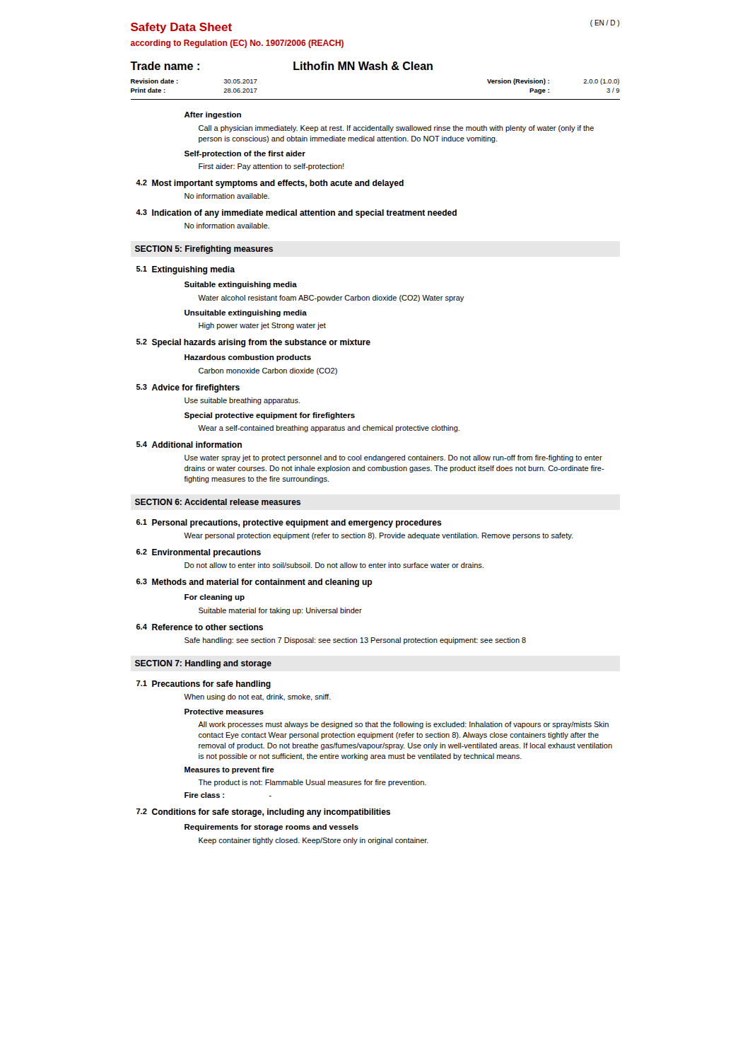( EN / D )
Safety Data Sheet
according to Regulation (EC) No. 1907/2006 (REACH)
| Trade name : | Lithofin MN Wash & Clean |
| Revision date : | 30.05.2017 | Version (Revision) : | 2.0.0 (1.0.0) |
| Print date : | 28.06.2017 | Page : | 3 / 9 |
After ingestion
Call a physician immediately. Keep at rest. If accidentally swallowed rinse the mouth with plenty of water (only if the person is conscious) and obtain immediate medical attention. Do NOT induce vomiting.
Self-protection of the first aider
First aider: Pay attention to self-protection!
4.2
Most important symptoms and effects, both acute and delayed
No information available.
4.3
Indication of any immediate medical attention and special treatment needed
No information available.
SECTION 5: Firefighting measures
5.1
Extinguishing media
Suitable extinguishing media
Water alcohol resistant foam ABC-powder Carbon dioxide (CO2) Water spray
Unsuitable extinguishing media
High power water jet Strong water jet
5.2
Special hazards arising from the substance or mixture
Hazardous combustion products
Carbon monoxide Carbon dioxide (CO2)
5.3
Advice for firefighters
Use suitable breathing apparatus.
Special protective equipment for firefighters
Wear a self-contained breathing apparatus and chemical protective clothing.
5.4
Additional information
Use water spray jet to protect personnel and to cool endangered containers. Do not allow run-off from fire-fighting to enter drains or water courses. Do not inhale explosion and combustion gases. The product itself does not burn. Co-ordinate fire-fighting measures to the fire surroundings.
SECTION 6: Accidental release measures
6.1
Personal precautions, protective equipment and emergency procedures
Wear personal protection equipment (refer to section 8). Provide adequate ventilation. Remove persons to safety.
6.2
Environmental precautions
Do not allow to enter into soil/subsoil. Do not allow to enter into surface water or drains.
6.3
Methods and material for containment and cleaning up
For cleaning up
Suitable material for taking up: Universal binder
6.4
Reference to other sections
Safe handling: see section 7 Disposal: see section 13 Personal protection equipment: see section 8
SECTION 7: Handling and storage
7.1
Precautions for safe handling
When using do not eat, drink, smoke, sniff.
Protective measures
All work processes must always be designed so that the following is excluded: Inhalation of vapours or spray/mists Skin contact Eye contact Wear personal protection equipment (refer to section 8). Always close containers tightly after the removal of product. Do not breathe gas/fumes/vapour/spray. Use only in well-ventilated areas. If local exhaust ventilation is not possible or not sufficient, the entire working area must be ventilated by technical means.
Measures to prevent fire
The product is not: Flammable Usual measures for fire prevention.
Fire class :
-
7.2
Conditions for safe storage, including any incompatibilities
Requirements for storage rooms and vessels
Keep container tightly closed. Keep/Store only in original container.